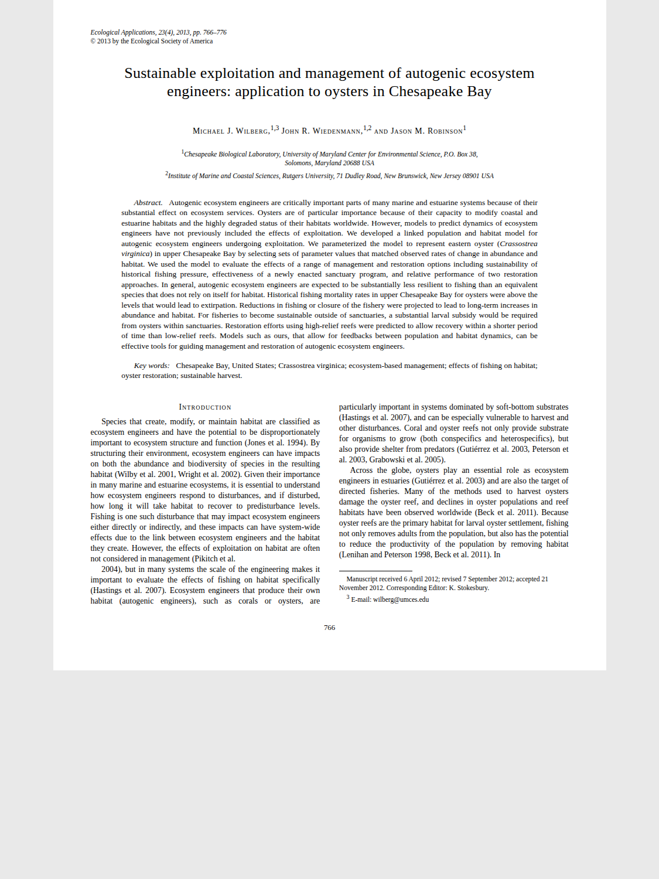Ecological Applications, 23(4), 2013, pp. 766–776
© 2013 by the Ecological Society of America
Sustainable exploitation and management of autogenic ecosystem
engineers: application to oysters in Chesapeake Bay
Michael J. Wilberg,1,3 John R. Wiedenmann,1,2 and Jason M. Robinson1
1Chesapeake Biological Laboratory, University of Maryland Center for Environmental Science, P.O. Box 38,
Solomons, Maryland 20688 USA
2Institute of Marine and Coastal Sciences, Rutgers University, 71 Dudley Road, New Brunswick, New Jersey 08901 USA
Abstract. Autogenic ecosystem engineers are critically important parts of many marine and estuarine systems because of their substantial effect on ecosystem services. Oysters are of particular importance because of their capacity to modify coastal and estuarine habitats and the highly degraded status of their habitats worldwide. However, models to predict dynamics of ecosystem engineers have not previously included the effects of exploitation. We developed a linked population and habitat model for autogenic ecosystem engineers undergoing exploitation. We parameterized the model to represent eastern oyster (Crassostrea virginica) in upper Chesapeake Bay by selecting sets of parameter values that matched observed rates of change in abundance and habitat. We used the model to evaluate the effects of a range of management and restoration options including sustainability of historical fishing pressure, effectiveness of a newly enacted sanctuary program, and relative performance of two restoration approaches. In general, autogenic ecosystem engineers are expected to be substantially less resilient to fishing than an equivalent species that does not rely on itself for habitat. Historical fishing mortality rates in upper Chesapeake Bay for oysters were above the levels that would lead to extirpation. Reductions in fishing or closure of the fishery were projected to lead to long-term increases in abundance and habitat. For fisheries to become sustainable outside of sanctuaries, a substantial larval subsidy would be required from oysters within sanctuaries. Restoration efforts using high-relief reefs were predicted to allow recovery within a shorter period of time than low-relief reefs. Models such as ours, that allow for feedbacks between population and habitat dynamics, can be effective tools for guiding management and restoration of autogenic ecosystem engineers.
Key words: Chesapeake Bay, United States; Crassostrea virginica; ecosystem-based management; effects of fishing on habitat; oyster restoration; sustainable harvest.
Introduction
Species that create, modify, or maintain habitat are classified as ecosystem engineers and have the potential to be disproportionately important to ecosystem structure and function (Jones et al. 1994). By structuring their environment, ecosystem engineers can have impacts on both the abundance and biodiversity of species in the resulting habitat (Wilby et al. 2001, Wright et al. 2002). Given their importance in many marine and estuarine ecosystems, it is essential to understand how ecosystem engineers respond to disturbances, and if disturbed, how long it will take habitat to recover to predisturbance levels. Fishing is one such disturbance that may impact ecosystem engineers either directly or indirectly, and these impacts can have system-wide effects due to the link between ecosystem engineers and the habitat they create. However, the effects of exploitation on habitat are often not considered in management (Pikitch et al.
2004), but in many systems the scale of the engineering makes it important to evaluate the effects of fishing on habitat specifically (Hastings et al. 2007). Ecosystem engineers that produce their own habitat (autogenic engineers), such as corals or oysters, are particularly important in systems dominated by soft-bottom substrates (Hastings et al. 2007), and can be especially vulnerable to harvest and other disturbances. Coral and oyster reefs not only provide substrate for organisms to grow (both conspecifics and heterospecifics), but also provide shelter from predators (Gutiérrez et al. 2003, Peterson et al. 2003, Grabowski et al. 2005).
Across the globe, oysters play an essential role as ecosystem engineers in estuaries (Gutiérrez et al. 2003) and are also the target of directed fisheries. Many of the methods used to harvest oysters damage the oyster reef, and declines in oyster populations and reef habitats have been observed worldwide (Beck et al. 2011). Because oyster reefs are the primary habitat for larval oyster settlement, fishing not only removes adults from the population, but also has the potential to reduce the productivity of the population by removing habitat (Lenihan and Peterson 1998, Beck et al. 2011). In
Manuscript received 6 April 2012; revised 7 September 2012; accepted 21 November 2012. Corresponding Editor: K. Stokesbury.
3 E-mail: wilberg@umces.edu
766